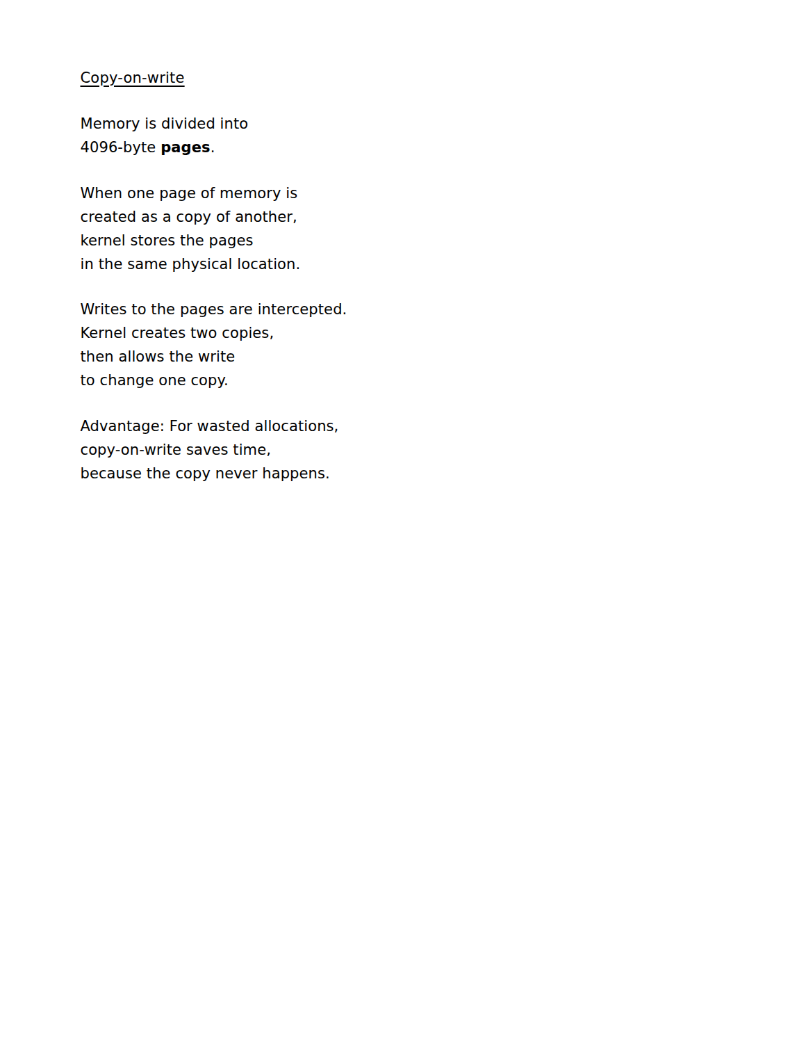Copy-on-write
Memory is divided into
4096-byte pages.
When one page of memory is
created as a copy of another,
kernel stores the pages
in the same physical location.
Writes to the pages are intercepted.
Kernel creates two copies,
then allows the write
to change one copy.
Advantage: For wasted allocations,
copy-on-write saves time,
because the copy never happens.